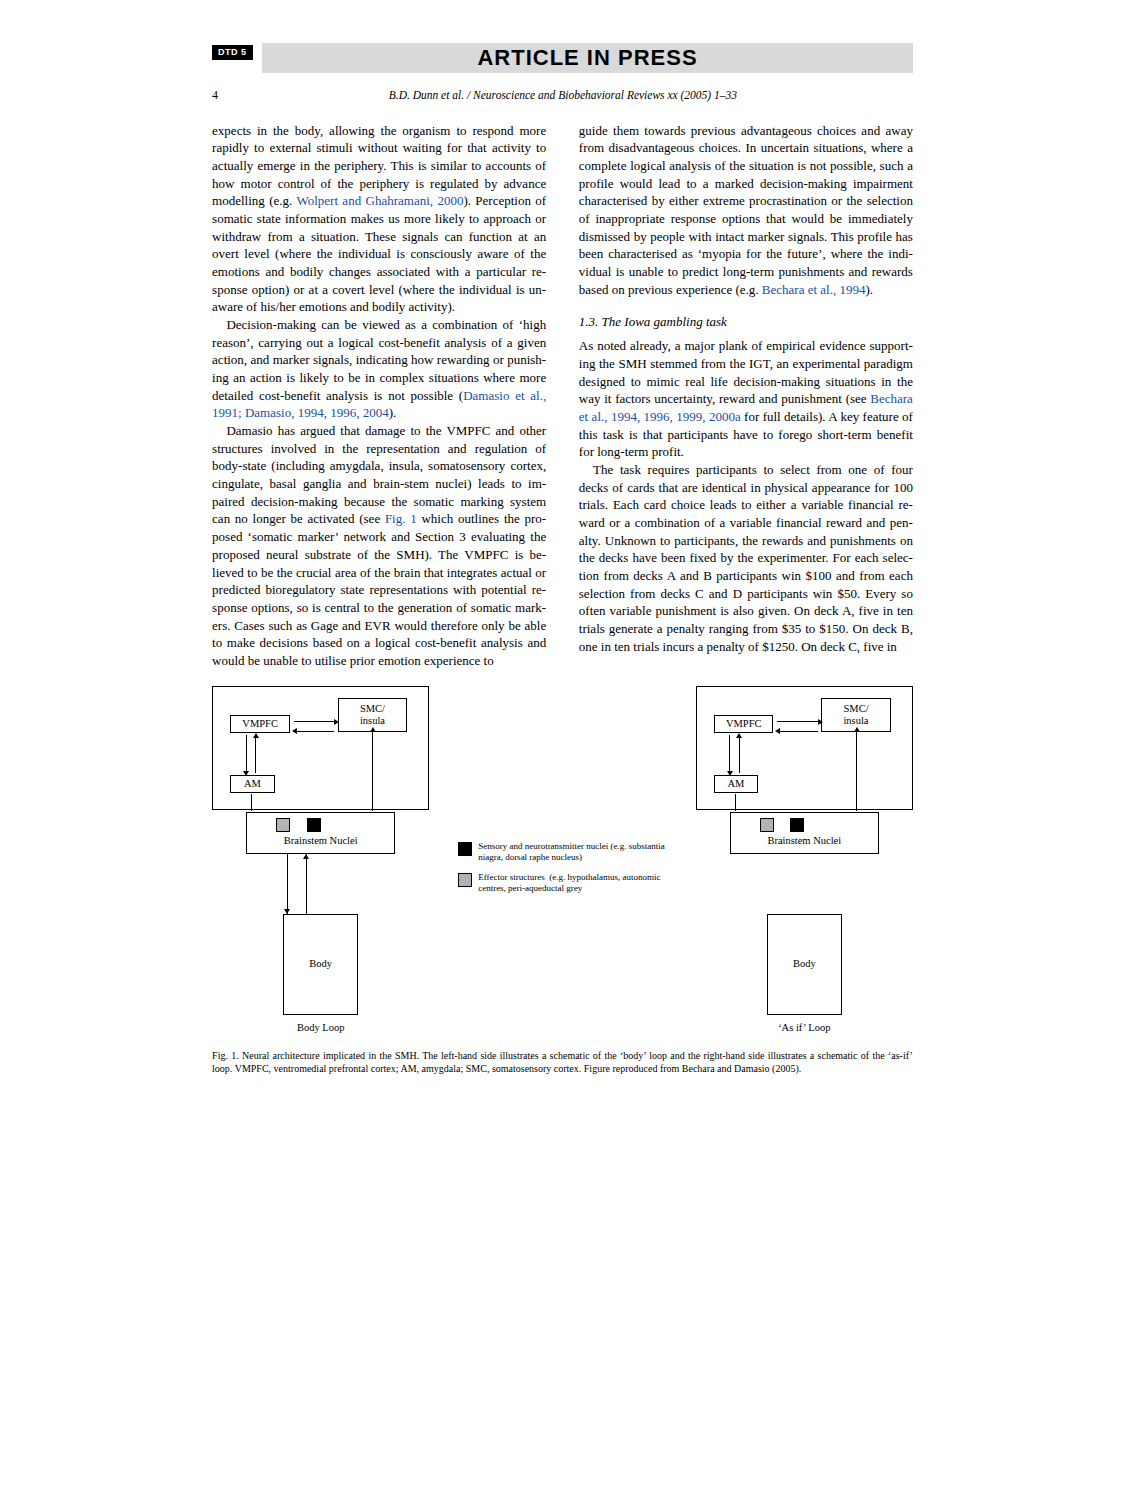DTD 5
ARTICLE IN PRESS
4
B.D. Dunn et al. / Neuroscience and Biobehavioral Reviews xx (2005) 1–33
expects in the body, allowing the organism to respond more rapidly to external stimuli without waiting for that activity to actually emerge in the periphery. This is similar to accounts of how motor control of the periphery is regulated by advance modelling (e.g. Wolpert and Ghahramani, 2000). Perception of somatic state information makes us more likely to approach or withdraw from a situation. These signals can function at an overt level (where the individual is consciously aware of the emotions and bodily changes associated with a particular response option) or at a covert level (where the individual is unaware of his/her emotions and bodily activity).
Decision-making can be viewed as a combination of ‘high reason’, carrying out a logical cost-benefit analysis of a given action, and marker signals, indicating how rewarding or punishing an action is likely to be in complex situations where more detailed cost-benefit analysis is not possible (Damasio et al., 1991; Damasio, 1994, 1996, 2004).
Damasio has argued that damage to the VMPFC and other structures involved in the representation and regulation of body-state (including amygdala, insula, somatosensory cortex, cingulate, basal ganglia and brain-stem nuclei) leads to impaired decision-making because the somatic marking system can no longer be activated (see Fig. 1 which outlines the proposed ‘somatic marker’ network and Section 3 evaluating the proposed neural substrate of the SMH). The VMPFC is believed to be the crucial area of the brain that integrates actual or predicted bioregulatory state representations with potential response options, so is central to the generation of somatic markers. Cases such as Gage and EVR would therefore only be able to make decisions based on a logical cost-benefit analysis and would be unable to utilise prior emotion experience to
guide them towards previous advantageous choices and away from disadvantageous choices. In uncertain situations, where a complete logical analysis of the situation is not possible, such a profile would lead to a marked decision-making impairment characterised by either extreme procrastination or the selection of inappropriate response options that would be immediately dismissed by people with intact marker signals. This profile has been characterised as ‘myopia for the future’, where the individual is unable to predict long-term punishments and rewards based on previous experience (e.g. Bechara et al., 1994).
1.3. The Iowa gambling task
As noted already, a major plank of empirical evidence supporting the SMH stemmed from the IGT, an experimental paradigm designed to mimic real life decision-making situations in the way it factors uncertainty, reward and punishment (see Bechara et al., 1994, 1996, 1999, 2000a for full details). A key feature of this task is that participants have to forego short-term benefit for long-term profit.
The task requires participants to select from one of four decks of cards that are identical in physical appearance for 100 trials. Each card choice leads to either a variable financial reward or a combination of a variable financial reward and penalty. Unknown to participants, the rewards and punishments on the decks have been fixed by the experimenter. For each selection from decks A and B participants win $100 and from each selection from decks C and D participants win $50. Every so often variable punishment is also given. On deck A, five in ten trials generate a penalty ranging from $35 to $150. On deck B, one in ten trials incurs a penalty of $1250. On deck C, five in
VMPFC
SMC/
insula
AM
Brainstem Nuclei
Body
Body Loop
Sensory and neurotransmitter nuclei (e.g. substantia niagra, dorsal raphe nucleus)
Effector structures (e.g. hypothalamus, autonomic centres, peri-aqueductal grey
VMPFC
SMC/
insula
AM
Brainstem Nuclei
Body
‘As if’ Loop
Fig. 1. Neural architecture implicated in the SMH. The left-hand side illustrates a schematic of the ‘body’ loop and the right-hand side illustrates a schematic of the ‘as-if’ loop. VMPFC, ventromedial prefrontal cortex; AM, amygdala; SMC, somatosensory cortex. Figure reproduced from Bechara and Damasio (2005).